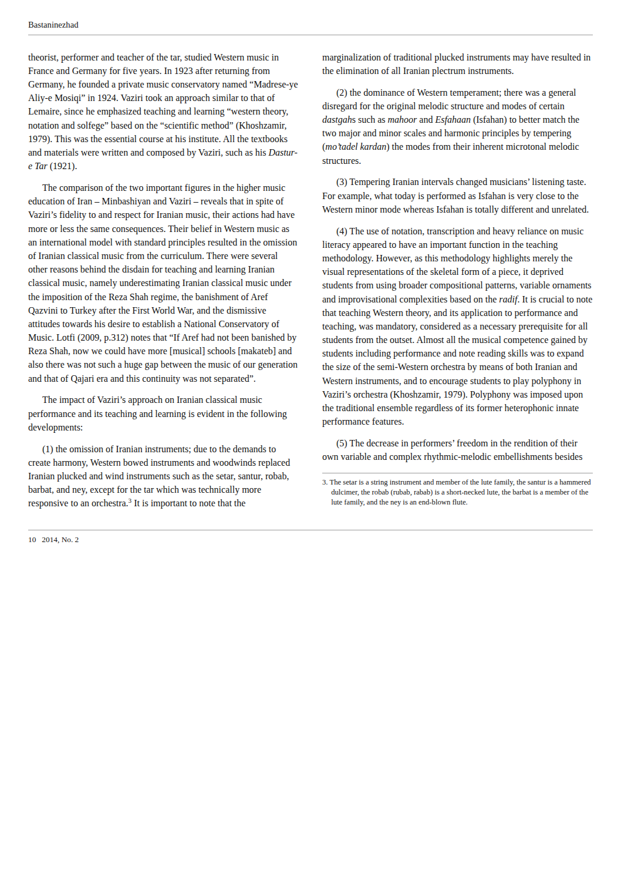Bastaninezhad
theorist, performer and teacher of the tar, studied Western music in France and Germany for five years. In 1923 after returning from Germany, he founded a private music conservatory named “Madrese-ye Aliy-e Mosiqi” in 1924. Vaziri took an approach similar to that of Lemaire, since he emphasized teaching and learning “western theory, notation and solfege” based on the “scientific method” (Khoshzamir, 1979). This was the essential course at his institute. All the textbooks and materials were written and composed by Vaziri, such as his Dastur-e Tar (1921).
The comparison of the two important figures in the higher music education of Iran – Minbashiyan and Vaziri – reveals that in spite of Vaziri’s fidelity to and respect for Iranian music, their actions had have more or less the same consequences. Their belief in Western music as an international model with standard principles resulted in the omission of Iranian classical music from the curriculum. There were several other reasons behind the disdain for teaching and learning Iranian classical music, namely underestimating Iranian classical music under the imposition of the Reza Shah regime, the banishment of Aref Qazvini to Turkey after the First World War, and the dismissive attitudes towards his desire to establish a National Conservatory of Music. Lotfi (2009, p.312) notes that “If Aref had not been banished by Reza Shah, now we could have more [musical] schools [makateb] and also there was not such a huge gap between the music of our generation and that of Qajari era and this continuity was not separated”.
The impact of Vaziri’s approach on Iranian classical music performance and its teaching and learning is evident in the following developments:
(1) the omission of Iranian instruments; due to the demands to create harmony, Western bowed instruments and woodwinds replaced Iranian plucked and wind instruments such as the setar, santur, robab, barbat, and ney, except for the tar which was technically more responsive to an orchestra.3 It is important to note that the marginalization of traditional plucked instruments may have resulted in the elimination of all Iranian plectrum instruments.
(2) the dominance of Western temperament; there was a general disregard for the original melodic structure and modes of certain dastgahs such as mahoor and Esfahaan (Isfahan) to better match the two major and minor scales and harmonic principles by tempering (mo’tadel kardan) the modes from their inherent microtonal melodic structures.
(3) Tempering Iranian intervals changed musicians’ listening taste. For example, what today is performed as Isfahan is very close to the Western minor mode whereas Isfahan is totally different and unrelated.
(4) The use of notation, transcription and heavy reliance on music literacy appeared to have an important function in the teaching methodology. However, as this methodology highlights merely the visual representations of the skeletal form of a piece, it deprived students from using broader compositional patterns, variable ornaments and improvisational complexities based on the radif. It is crucial to note that teaching Western theory, and its application to performance and teaching, was mandatory, considered as a necessary prerequisite for all students from the outset. Almost all the musical competence gained by students including performance and note reading skills was to expand the size of the semi-Western orchestra by means of both Iranian and Western instruments, and to encourage students to play polyphony in Vaziri’s orchestra (Khoshzamir, 1979). Polyphony was imposed upon the traditional ensemble regardless of its former heterophonic innate performance features.
(5) The decrease in performers’ freedom in the rendition of their own variable and complex rhythmic-melodic embellishments besides
3. The setar is a string instrument and member of the lute family, the santur is a hammered dulcimer, the robab (rubab, rabab) is a short-necked lute, the barbat is a member of the lute family, and the ney is an end-blown flute.
10 2014, No. 2